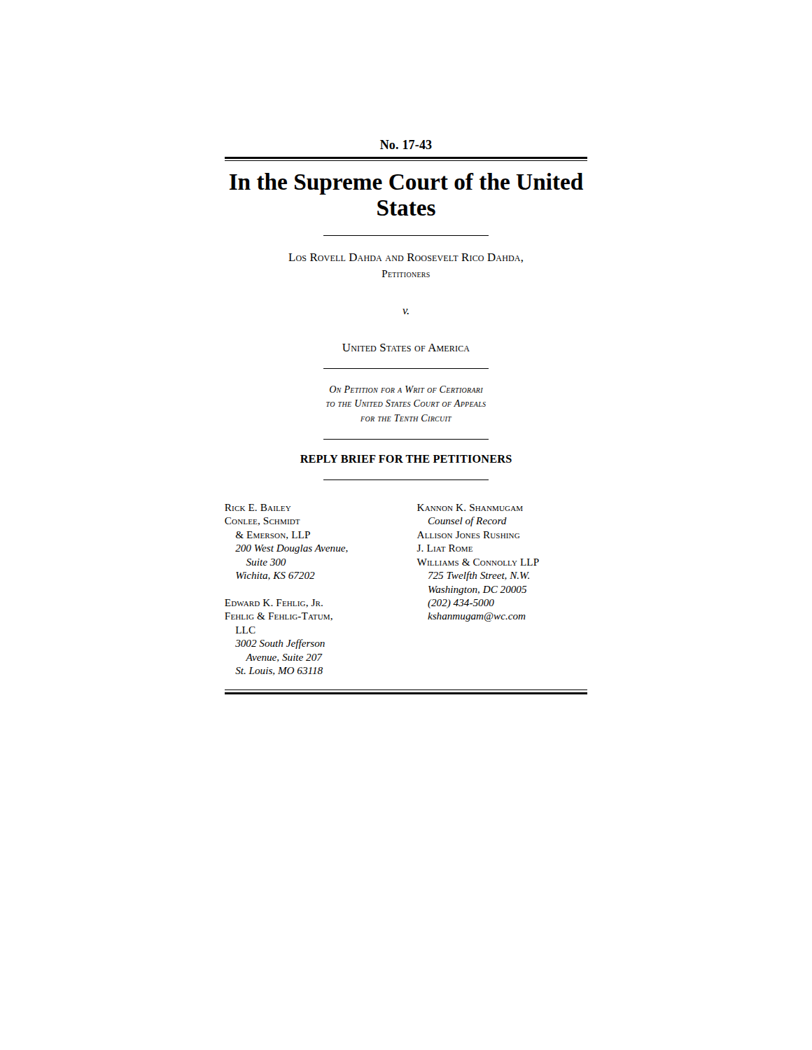No. 17-43
In the Supreme Court of the United States
Los Rovell Dahda and Roosevelt Rico Dahda,
Petitioners
v.
United States of America
On Petition for a Writ of Certiorari
to the United States Court of Appeals
for the Tenth Circuit
REPLY BRIEF FOR THE PETITIONERS
Rick E. Bailey
Conlee, Schmidt
& Emerson, LLP
200 West Douglas Avenue,
Suite 300
Wichita, KS 67202
Edward K. Fehlig, Jr.
Fehlig & Fehlig-Tatum,
LLC
3002 South Jefferson
Avenue, Suite 207
St. Louis, MO 63118
Kannon K. Shanmugam
Counsel of Record
Allison Jones Rushing
J. Liat Rome
Williams & Connolly LLP
725 Twelfth Street, N.W.
Washington, DC 20005
(202) 434-5000
kshanmugam@wc.com